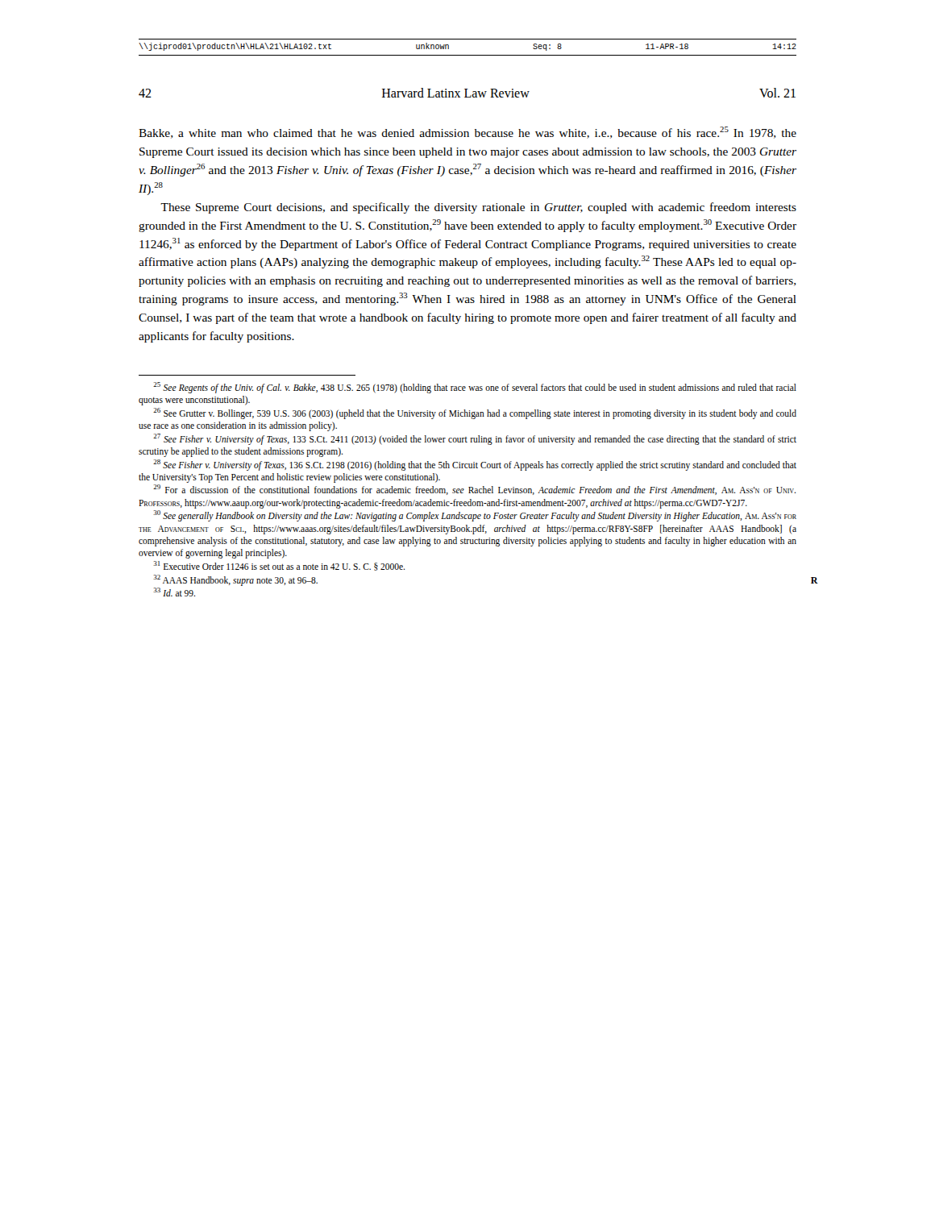\\jciprod01\productn\H\HLA\21\HLA102.txt unknown Seq: 8 11-APR-18 14:12
42 Harvard Latinx Law Review Vol. 21
Bakke, a white man who claimed that he was denied admission because he was white, i.e., because of his race.25 In 1978, the Supreme Court issued its decision which has since been upheld in two major cases about admission to law schools, the 2003 Grutter v. Bollinger26 and the 2013 Fisher v. Univ. of Texas (Fisher I) case,27 a decision which was re-heard and reaffirmed in 2016, (Fisher II).28
These Supreme Court decisions, and specifically the diversity rationale in Grutter, coupled with academic freedom interests grounded in the First Amendment to the U. S. Constitution,29 have been extended to apply to faculty employment.30 Executive Order 11246,31 as enforced by the Department of Labor's Office of Federal Contract Compliance Programs, required universities to create affirmative action plans (AAPs) analyzing the demographic makeup of employees, including faculty.32 These AAPs led to equal opportunity policies with an emphasis on recruiting and reaching out to underrepresented minorities as well as the removal of barriers, training programs to insure access, and mentoring.33 When I was hired in 1988 as an attorney in UNM's Office of the General Counsel, I was part of the team that wrote a handbook on faculty hiring to promote more open and fairer treatment of all faculty and applicants for faculty positions.
25 See Regents of the Univ. of Cal. v. Bakke, 438 U.S. 265 (1978) (holding that race was one of several factors that could be used in student admissions and ruled that racial quotas were unconstitutional).
26 See Grutter v. Bollinger, 539 U.S. 306 (2003) (upheld that the University of Michigan had a compelling state interest in promoting diversity in its student body and could use race as one consideration in its admission policy).
27 See Fisher v. University of Texas, 133 S.Ct. 2411 (2013) (voided the lower court ruling in favor of university and remanded the case directing that the standard of strict scrutiny be applied to the student admissions program).
28 See Fisher v. University of Texas, 136 S.Ct. 2198 (2016) (holding that the 5th Circuit Court of Appeals has correctly applied the strict scrutiny standard and concluded that the University's Top Ten Percent and holistic review policies were constitutional).
29 For a discussion of the constitutional foundations for academic freedom, see Rachel Levinson, Academic Freedom and the First Amendment, Am. Ass'n of Univ. Professors, https://www.aaup.org/our-work/protecting-academic-freedom/academic-freedom-and-first-amendment-2007, archived at https://perma.cc/GWD7-Y2J7.
30 See generally Handbook on Diversity and the Law: Navigating a Complex Landscape to Foster Greater Faculty and Student Diversity in Higher Education, Am. Ass'n for the Advancement of Sci., https://www.aaas.org/sites/default/files/LawDiversityBook.pdf, archived at https://perma.cc/RF8Y-S8FP [hereinafter AAAS Handbook] (a comprehensive analysis of the constitutional, statutory, and case law applying to and structuring diversity policies applying to students and faculty in higher education with an overview of governing legal principles).
31 Executive Order 11246 is set out as a note in 42 U. S. C. § 2000e.
32 AAAS Handbook, supra note 30, at 96–8.R
33 Id. at 99.